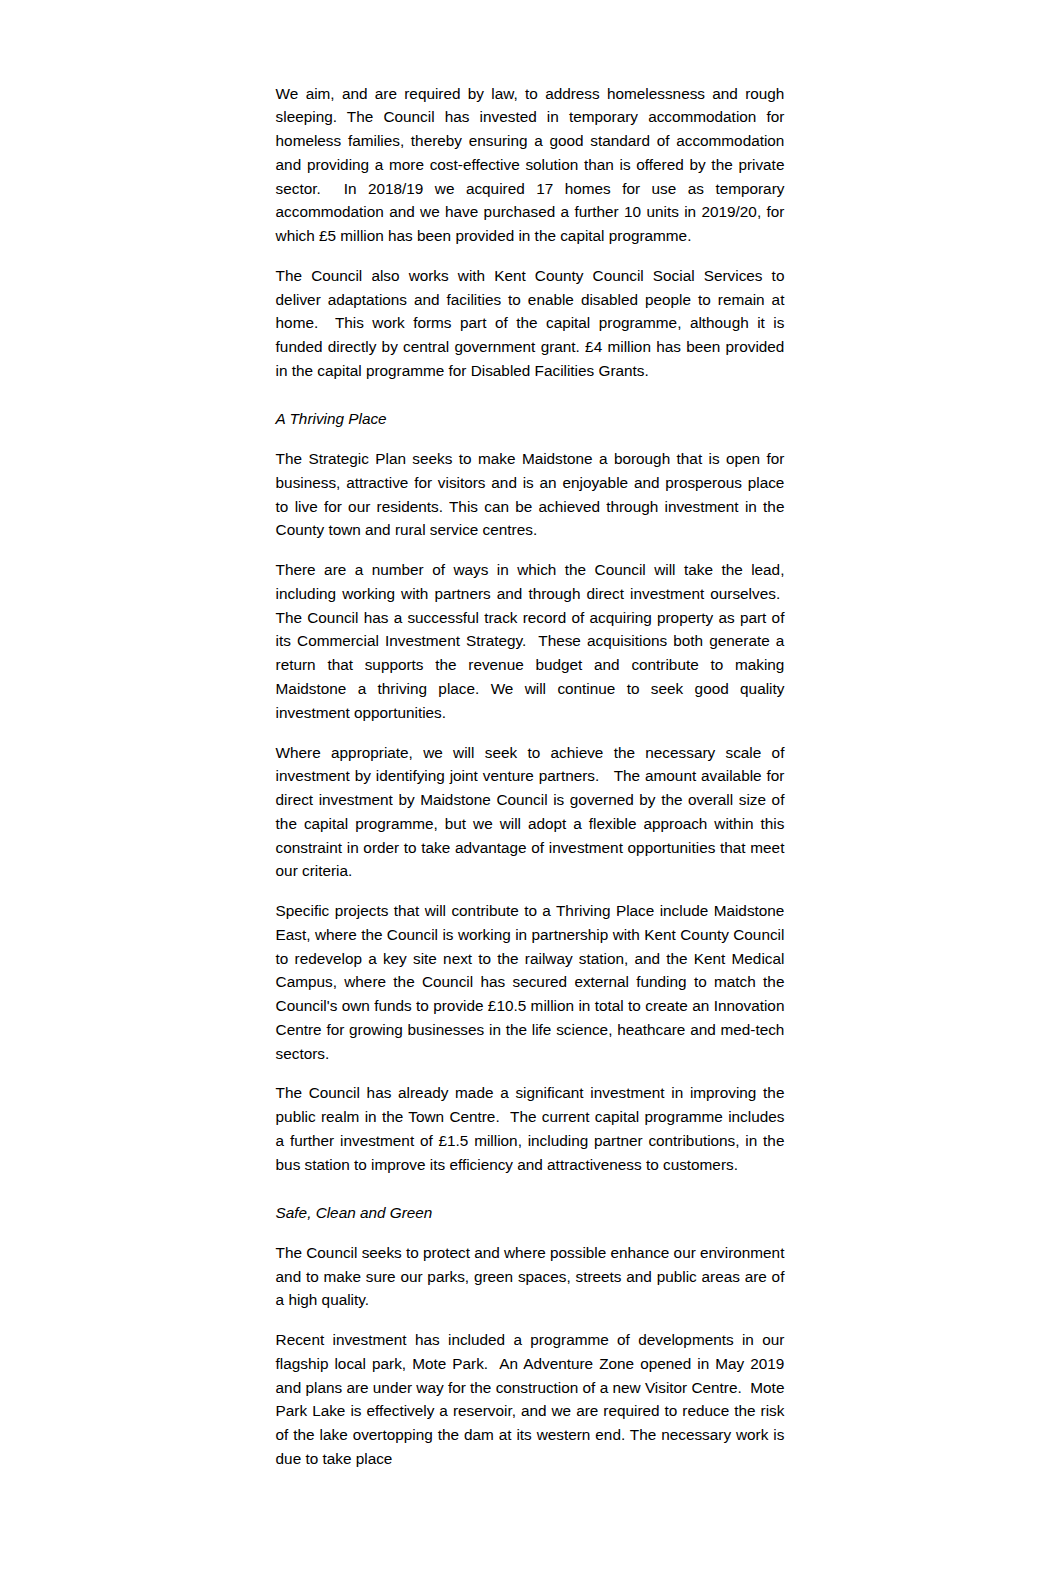We aim, and are required by law, to address homelessness and rough sleeping. The Council has invested in temporary accommodation for homeless families, thereby ensuring a good standard of accommodation and providing a more cost-effective solution than is offered by the private sector. In 2018/19 we acquired 17 homes for use as temporary accommodation and we have purchased a further 10 units in 2019/20, for which £5 million has been provided in the capital programme.
The Council also works with Kent County Council Social Services to deliver adaptations and facilities to enable disabled people to remain at home. This work forms part of the capital programme, although it is funded directly by central government grant. £4 million has been provided in the capital programme for Disabled Facilities Grants.
A Thriving Place
The Strategic Plan seeks to make Maidstone a borough that is open for business, attractive for visitors and is an enjoyable and prosperous place to live for our residents. This can be achieved through investment in the County town and rural service centres.
There are a number of ways in which the Council will take the lead, including working with partners and through direct investment ourselves. The Council has a successful track record of acquiring property as part of its Commercial Investment Strategy. These acquisitions both generate a return that supports the revenue budget and contribute to making Maidstone a thriving place. We will continue to seek good quality investment opportunities.
Where appropriate, we will seek to achieve the necessary scale of investment by identifying joint venture partners. The amount available for direct investment by Maidstone Council is governed by the overall size of the capital programme, but we will adopt a flexible approach within this constraint in order to take advantage of investment opportunities that meet our criteria.
Specific projects that will contribute to a Thriving Place include Maidstone East, where the Council is working in partnership with Kent County Council to redevelop a key site next to the railway station, and the Kent Medical Campus, where the Council has secured external funding to match the Council's own funds to provide £10.5 million in total to create an Innovation Centre for growing businesses in the life science, heathcare and med-tech sectors.
The Council has already made a significant investment in improving the public realm in the Town Centre. The current capital programme includes a further investment of £1.5 million, including partner contributions, in the bus station to improve its efficiency and attractiveness to customers.
Safe, Clean and Green
The Council seeks to protect and where possible enhance our environment and to make sure our parks, green spaces, streets and public areas are of a high quality.
Recent investment has included a programme of developments in our flagship local park, Mote Park. An Adventure Zone opened in May 2019 and plans are under way for the construction of a new Visitor Centre. Mote Park Lake is effectively a reservoir, and we are required to reduce the risk of the lake overtopping the dam at its western end. The necessary work is due to take place